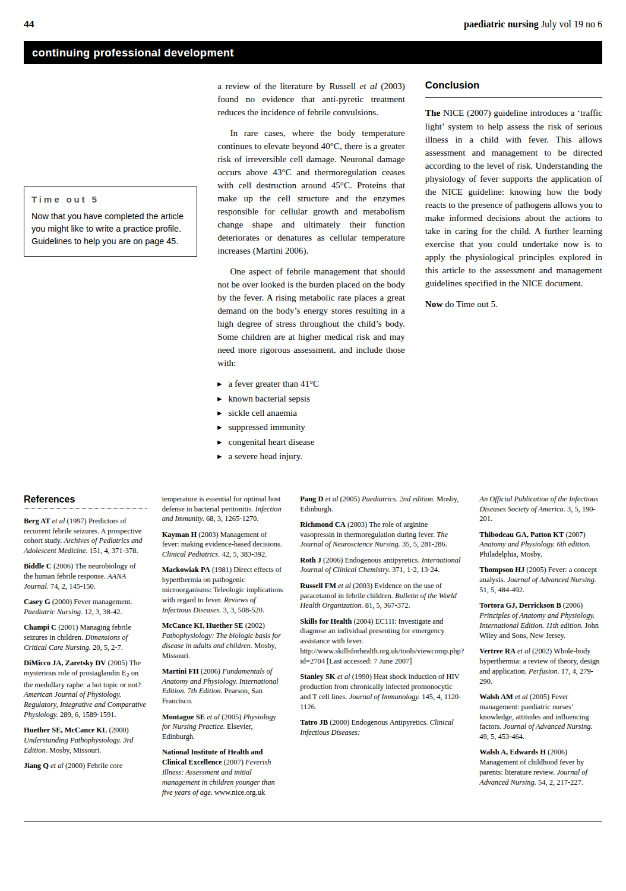44 paediatric nursing July vol 19 no 6
continuing professional development
Time out 5
Now that you have completed the article you might like to write a practice profile. Guidelines to help you are on page 45.
a review of the literature by Russell et al (2003) found no evidence that anti-pyretic treatment reduces the incidence of febrile convulsions.
In rare cases, where the body temperature continues to elevate beyond 40°C, there is a greater risk of irreversible cell damage. Neuronal damage occurs above 43°C and thermoregulation ceases with cell destruction around 45°C. Proteins that make up the cell structure and the enzymes responsible for cellular growth and metabolism change shape and ultimately their function deteriorates or denatures as cellular temperature increases (Martini 2006).
One aspect of febrile management that should not be over looked is the burden placed on the body by the fever. A rising metabolic rate places a great demand on the body’s energy stores resulting in a high degree of stress throughout the child’s body. Some children are at higher medical risk and may need more rigorous assessment, and include those with:
a fever greater than 41°C
known bacterial sepsis
sickle cell anaemia
suppressed immunity
congenital heart disease
a severe head injury.
Conclusion
The NICE (2007) guideline introduces a ‘traffic light’ system to help assess the risk of serious illness in a child with fever. This allows assessment and management to be directed according to the level of risk. Understanding the physiology of fever supports the application of the NICE guideline: knowing how the body reacts to the presence of pathogens allows you to make informed decisions about the actions to take in caring for the child. A further learning exercise that you could undertake now is to apply the physiological principles explored in this article to the assessment and management guidelines specified in the NICE document.
Now do Time out 5.
References
Berg AT et al (1997) Predictors of recurrent febrile seizures. A prospective cohort study. Archives of Pediatrics and Adolescent Medicine. 151, 4, 371-378.
Biddle C (2006) The neurobiology of the human febrile response. AANA Journal. 74, 2, 145-150.
Casey G (2000) Fever management. Paediatric Nursing. 12, 3, 38-42.
Champi C (2001) Managing febrile seizures in children. Dimensions of Critical Care Nursing. 20, 5, 2-7.
DiMicco JA, Zaretsky DV (2005) The mysterious role of prostaglandin E2 on the medullary raphe: a hot topic or not? American Journal of Physiology. Regulatory, Integrative and Comparative Physiology. 289, 6, 1589-1591.
Huether SE, McCance KL (2000) Understanding Pathophysiology. 3rd Edition. Mosby, Missouri.
Jiang Q et al (2000) Febrile core
temperature is essential for optimal host defense in bacterial peritonitis. Infection and Immunity. 68, 3, 1265-1270.
Kayman H (2003) Management of fever: making evidence-based decisions. Clinical Pediatrics. 42, 5, 383-392.
Mackowiak PA (1981) Direct effects of hyperthermia on pathogenic microorganisms: Teleologic implications with regard to fever. Reviews of Infectious Diseases. 3, 3, 508-520.
McCance KI, Huether SE (2002) Pathophysiology: The biologic basis for disease in adults and children. Mosby, Missouri.
Martini FH (2006) Fundamentals of Anatomy and Physiology. International Edition. 7th Edition. Pearson, San Francisco.
Montague SE et al (2005) Physiology for Nursing Practice. Elsevier, Edinburgh.
National Institute of Health and Clinical Excellence (2007) Feverish Illness: Assessment and initial management in children younger than five years of age. www.nice.org.uk
Pang D et al (2005) Paediatrics. 2nd edition. Mosby, Edinburgh.
Richmond CA (2003) The role of arginine vasopressin in thermoregulation during fever. The Journal of Neuroscience Nursing. 35, 5, 281-286.
Roth J (2006) Endogenous antipyretics. International Journal of Clinical Chemistry. 371, 1-2, 13-24.
Russell FM et al (2003) Evidence on the use of paracetamol in febrile children. Bulletin of the World Health Organization. 81, 5, 367-372.
Skills for Health (2004) EC11I: Investigate and diagnose an individual presenting for emergency assistance with fever. http://www.skillsforhealth.org.uk/tools/viewcomp.php?id=2704 [Last accessed: 7 June 2007]
Stanley SK et al (1990) Heat shock induction of HIV production from chronically infected promonocytic and T cell lines. Journal of Immunology. 145, 4, 1120-1126.
Tatro JB (2000) Endogenous Antipyretics. Clinical Infectious Diseases:
An Official Publication of the Infectious Diseases Society of America. 3, 5, 190-201.
Thibodeau GA, Patton KT (2007) Anatomy and Physiology. 6th edition. Philadelphia, Mosby.
Thompson HJ (2005) Fever: a concept analysis. Journal of Advanced Nursing. 51, 5, 484-492.
Tortora GJ, Derrickson B (2006) Principles of Anatomy and Physiology. International Edition. 11th edition. John Wiley and Sons, New Jersey.
Vertree RA et al (2002) Whole-body hyperthermia: a review of theory, design and application. Perfusion. 17, 4, 279-290.
Walsh AM et al (2005) Fever management: paediatric nurses’ knowledge, attitudes and influencing factors. Journal of Advanced Nursing. 49, 5, 453-464.
Walsh A, Edwards H (2006) Management of childhood fever by parents: literature review. Journal of Advanced Nursing. 54, 2, 217-227.